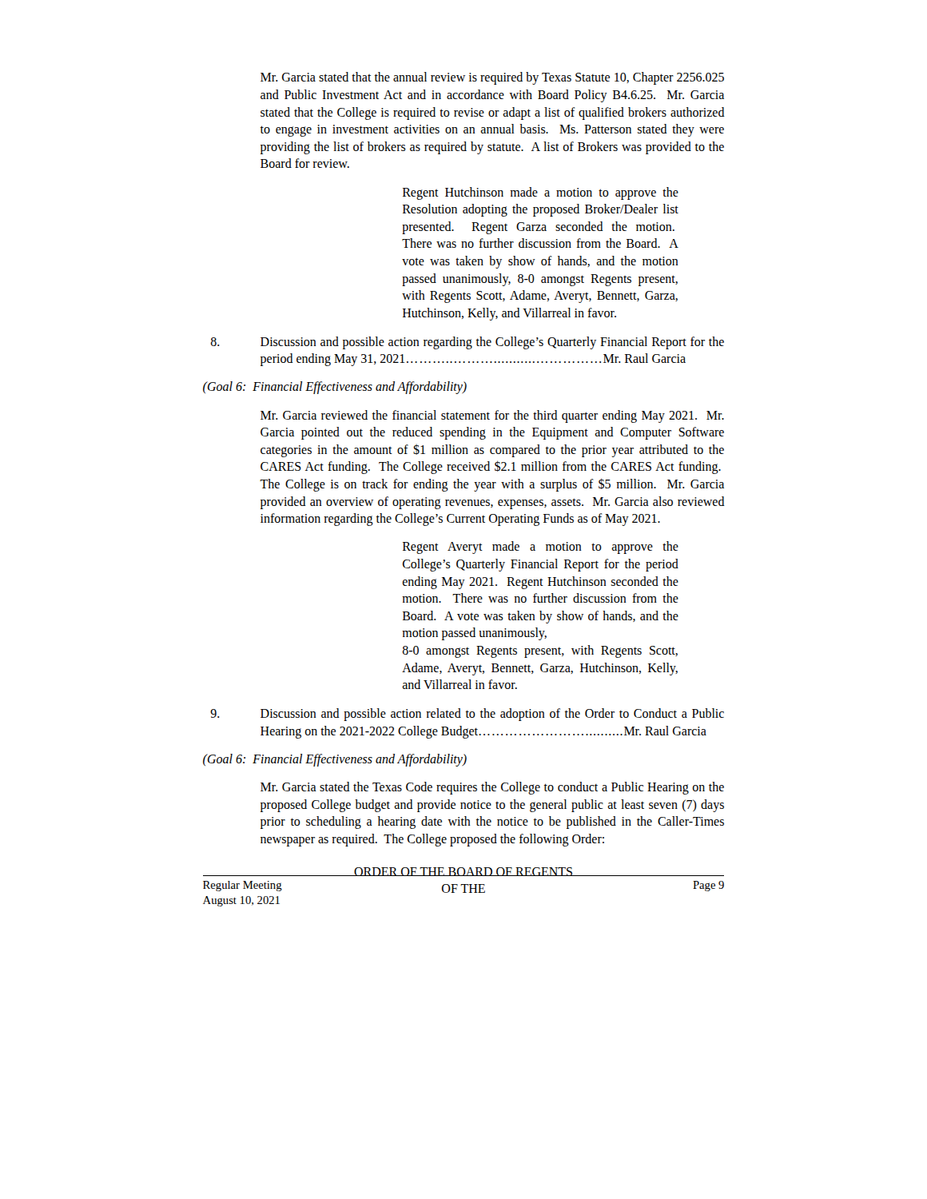Mr. Garcia stated that the annual review is required by Texas Statute 10, Chapter 2256.025 and Public Investment Act and in accordance with Board Policy B4.6.25. Mr. Garcia stated that the College is required to revise or adapt a list of qualified brokers authorized to engage in investment activities on an annual basis. Ms. Patterson stated they were providing the list of brokers as required by statute. A list of Brokers was provided to the Board for review.
Regent Hutchinson made a motion to approve the Resolution adopting the proposed Broker/Dealer list presented. Regent Garza seconded the motion. There was no further discussion from the Board. A vote was taken by show of hands, and the motion passed unanimously, 8-0 amongst Regents present, with Regents Scott, Adame, Averyt, Bennett, Garza, Hutchinson, Kelly, and Villarreal in favor.
8.
Discussion and possible action regarding the College’s Quarterly Financial Report for the period ending May 31, 2021………..………...........……………Mr. Raul Garcia
(Goal 6: Financial Effectiveness and Affordability)
Mr. Garcia reviewed the financial statement for the third quarter ending May 2021. Mr. Garcia pointed out the reduced spending in the Equipment and Computer Software categories in the amount of $1 million as compared to the prior year attributed to the CARES Act funding. The College received $2.1 million from the CARES Act funding. The College is on track for ending the year with a surplus of $5 million. Mr. Garcia provided an overview of operating revenues, expenses, assets. Mr. Garcia also reviewed information regarding the College’s Current Operating Funds as of May 2021.
Regent Averyt made a motion to approve the College’s Quarterly Financial Report for the period ending May 2021. Regent Hutchinson seconded the motion. There was no further discussion from the Board. A vote was taken by show of hands, and the motion passed unanimously,
8-0 amongst Regents present, with Regents Scott, Adame, Averyt, Bennett, Garza, Hutchinson, Kelly, and Villarreal in favor.
9.
Discussion and possible action related to the adoption of the Order to Conduct a Public Hearing on the 2021-2022 College Budget…………………….......... Mr. Raul Garcia
(Goal 6: Financial Effectiveness and Affordability)
Mr. Garcia stated the Texas Code requires the College to conduct a Public Hearing on the proposed College budget and provide notice to the general public at least seven (7) days prior to scheduling a hearing date with the notice to be published in the Caller-Times newspaper as required. The College proposed the following Order:
ORDER OF THE BOARD OF REGENTS
OF THE
Regular Meeting
August 10, 2021
Page 9